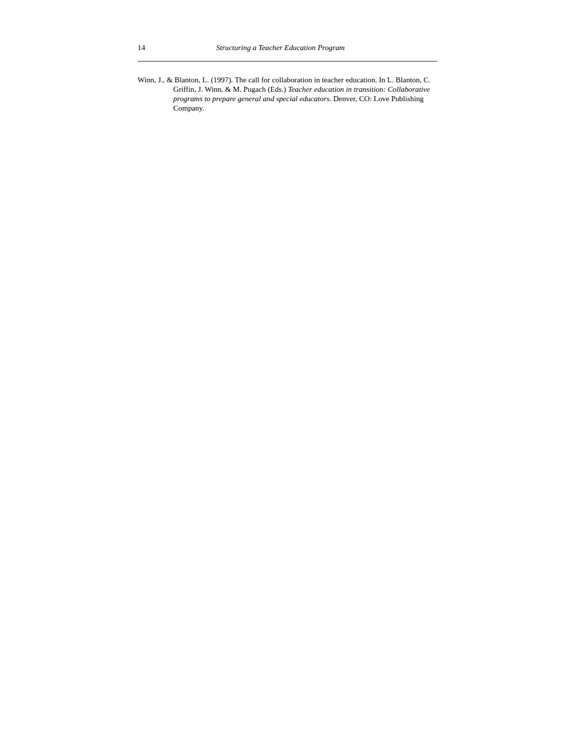14 Structuring a Teacher Education Program
Winn, J., & Blanton, L. (1997). The call for collaboration in teacher education. In L. Blanton, C. Griffin, J. Winn, & M. Pugach (Eds.) Teacher education in transition: Collaborative programs to prepare general and special educators. Denver, CO: Love Publishing Company.